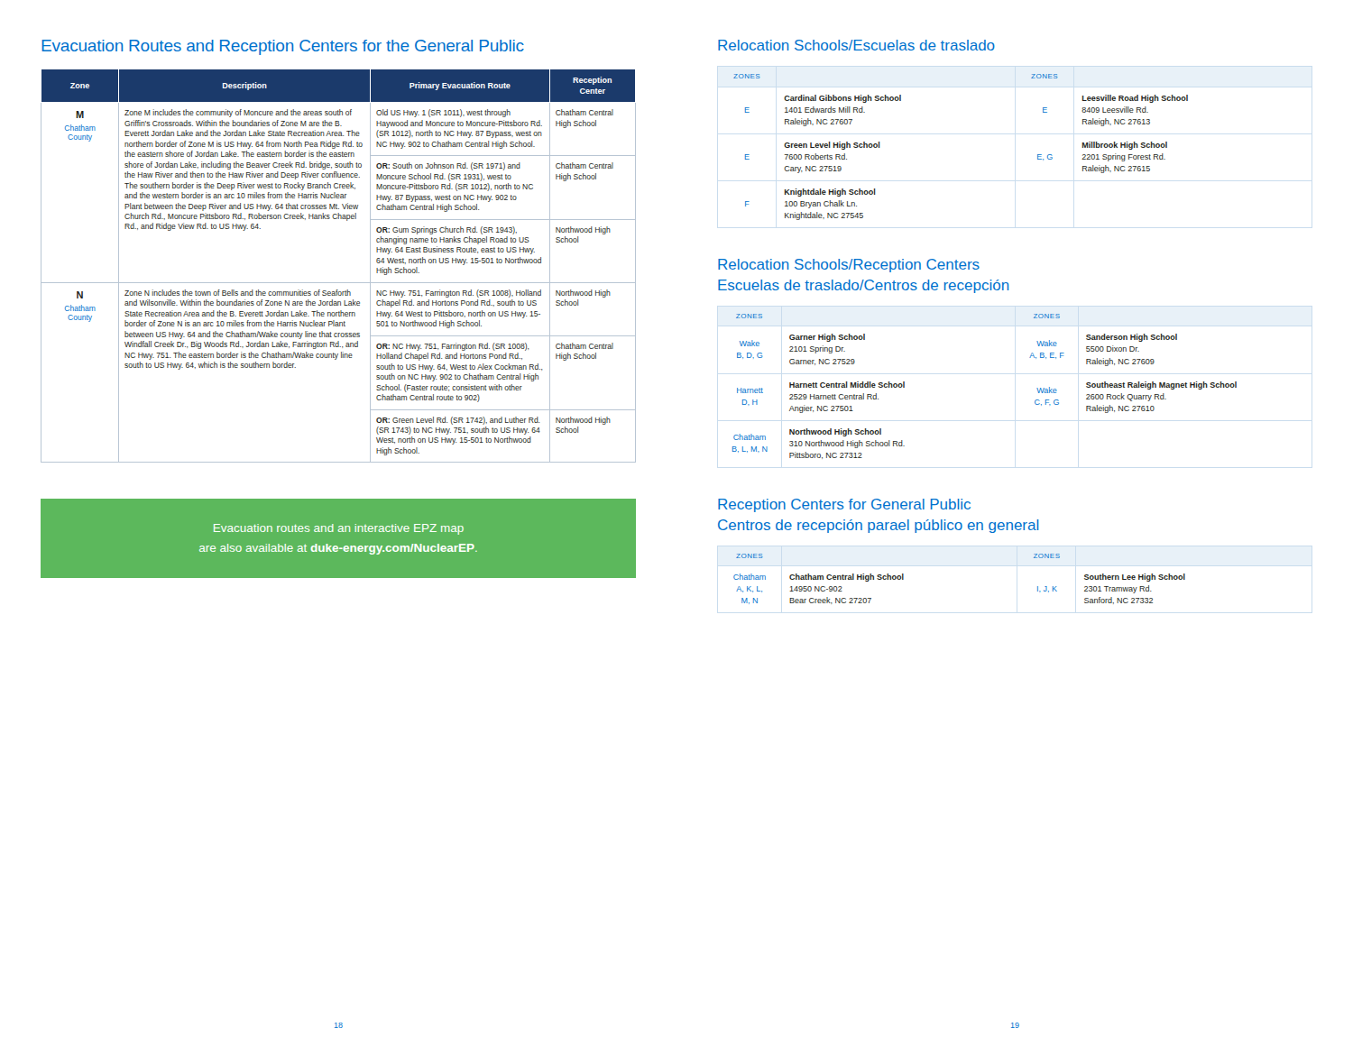Evacuation Routes and Reception Centers for the General Public
| Zone | Description | Primary Evacuation Route | Reception Center |
| --- | --- | --- | --- |
| M Chatham County | Zone M includes the community of Moncure and the areas south of Griffin's Crossroads. Within the boundaries of Zone M are the B. Everett Jordan Lake and the Jordan Lake State Recreation Area. The northern border of Zone M is US Hwy. 64 from North Pea Ridge Rd. to the eastern shore of Jordan Lake. The eastern border is the eastern shore of Jordan Lake, including the Beaver Creek Rd. bridge, south to the Haw River and then to the Haw River and Deep River confluence. The southern border is the Deep River west to Rocky Branch Creek, and the western border is an arc 10 miles from the Harris Nuclear Plant between the Deep River and US Hwy. 64 that crosses Mt. View Church Rd., Moncure Pittsboro Rd., Roberson Creek, Hanks Chapel Rd., and Ridge View Rd. to US Hwy. 64. | Old US Hwy. 1 (SR 1011), west through Haywood and Moncure to Moncure-Pittsboro Rd. (SR 1012), north to NC Hwy. 87 Bypass, west on NC Hwy. 902 to Chatham Central High School. | Chatham Central High School |
| OR: South on Johnson Rd. (SR 1971) and Moncure School Rd. (SR 1931), west to Moncure-Pittsboro Rd. (SR 1012), north to NC Hwy. 87 Bypass, west on NC Hwy. 902 to Chatham Central High School. | Chatham Central High School |
| OR: Gum Springs Church Rd. (SR 1943), changing name to Hanks Chapel Road to US Hwy. 64 East Business Route, east to US Hwy. 64 West, north on US Hwy. 15-501 to Northwood High School. | Northwood High School |
| N Chatham County | Zone N includes the town of Bells and the communities of Seaforth and Wilsonville. Within the boundaries of Zone N are the Jordan Lake State Recreation Area and the B. Everett Jordan Lake. The northern border of Zone N is an arc 10 miles from the Harris Nuclear Plant between US Hwy. 64 and the Chatham/Wake county line that crosses Windfall Creek Dr., Big Woods Rd., Jordan Lake, Farrington Rd., and NC Hwy. 751. The eastern border is the Chatham/Wake county line south to US Hwy. 64, which is the southern border. | NC Hwy. 751, Farrington Rd. (SR 1008), Holland Chapel Rd. and Hortons Pond Rd., south to US Hwy. 64 West to Pittsboro, north on US Hwy. 15-501 to Northwood High School. | Northwood High School |
| OR: NC Hwy. 751, Farrington Rd. (SR 1008), Holland Chapel Rd. and Hortons Pond Rd., south to US Hwy. 64, West to Alex Cockman Rd., south on NC Hwy. 902 to Chatham Central High School. (Faster route; consistent with other Chatham Central route to 902) | Chatham Central High School |
| OR: Green Level Rd. (SR 1742), and Luther Rd. (SR 1743) to NC Hwy. 751, south to US Hwy. 64 West, north on US Hwy. 15-501 to Northwood High School. | Northwood High School |
Evacuation routes and an interactive EPZ map
are also available at duke-energy.com/NuclearEP.
18
Relocation Schools/Escuelas de traslado
| ZONES | | ZONES | |
| E | Cardinal Gibbons High School 1401 Edwards Mill Rd. Raleigh, NC 27607 | E | Leesville Road High School 8409 Leesville Rd. Raleigh, NC 27613 |
| E | Green Level High School 7600 Roberts Rd. Cary, NC 27519 | E, G | Millbrook High School 2201 Spring Forest Rd. Raleigh, NC 27615 |
| F | Knightdale High School 100 Bryan Chalk Ln. Knightdale, NC 27545 | | |
Relocation Schools/Reception Centers
Escuelas de traslado/Centros de recepción
| ZONES | | ZONES | |
| Wake B, D, G | Garner High School 2101 Spring Dr. Garner, NC 27529 | Wake A, B, E, F | Sanderson High School 5500 Dixon Dr. Raleigh, NC 27609 |
| Harnett D, H | Harnett Central Middle School 2529 Harnett Central Rd. Angier, NC 27501 | Wake C, F, G | Southeast Raleigh Magnet High School 2600 Rock Quarry Rd. Raleigh, NC 27610 |
| Chatham B, L, M, N | Northwood High School 310 Northwood High School Rd. Pittsboro, NC 27312 | | |
Reception Centers for General Public
Centros de recepción parael público en general
| ZONES | | ZONES | |
| Chatham A, K, L, M, N | Chatham Central High School 14950 NC-902 Bear Creek, NC 27207 | I, J, K | Southern Lee High School 2301 Tramway Rd. Sanford, NC 27332 |
19